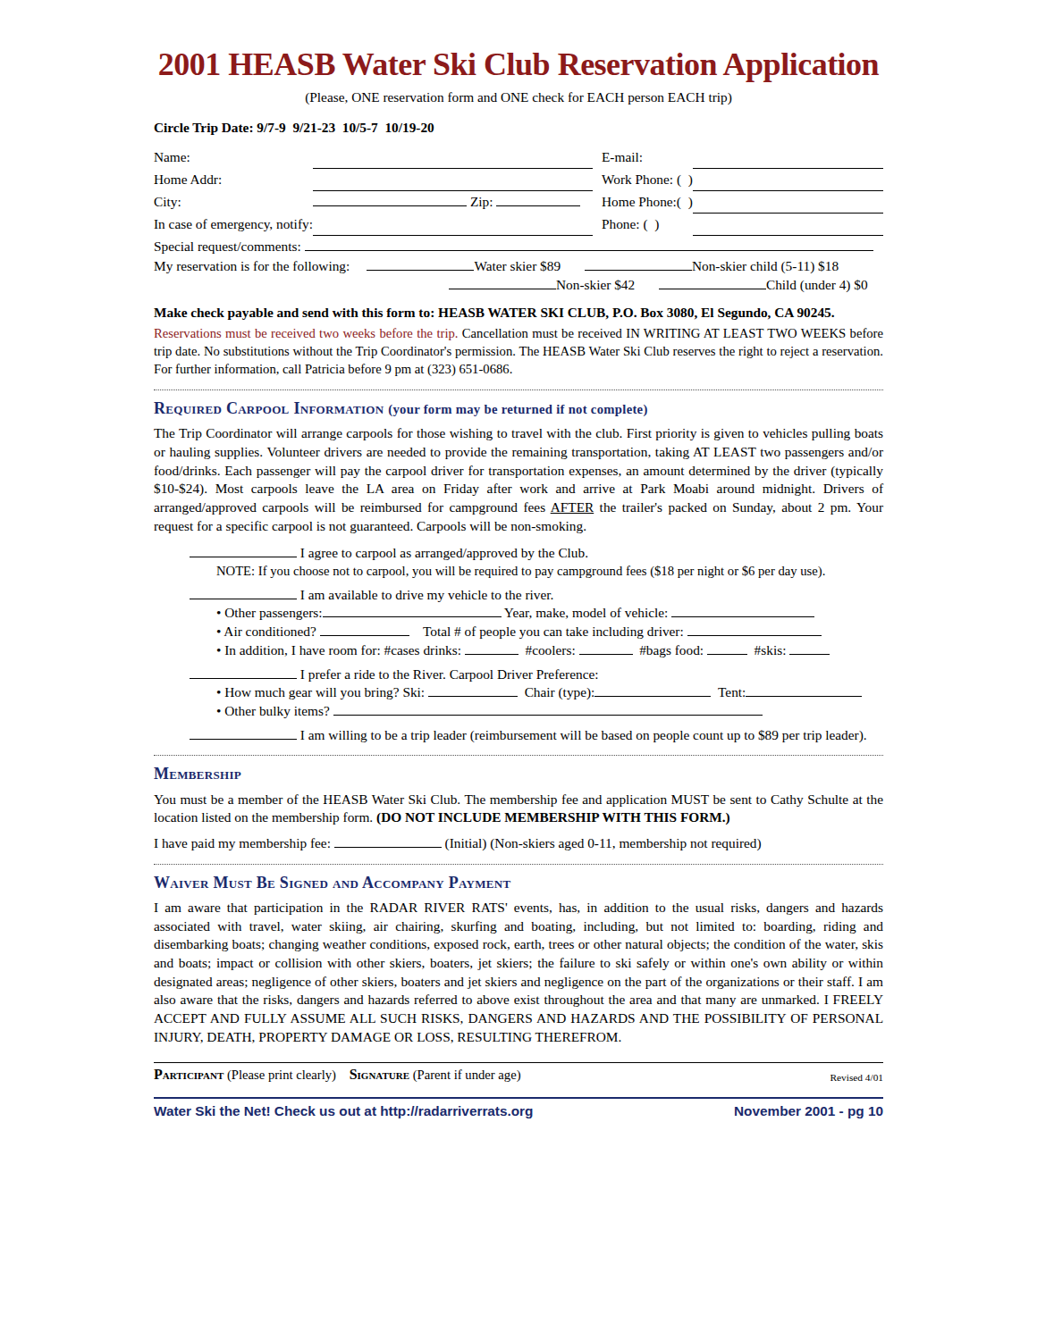2001 HEASB Water Ski Club Reservation Application
(Please, ONE reservation form and ONE check for EACH person EACH trip)
Circle Trip Date: 9/7-9 9/21-23 10/5-7 10/19-20
| Name: | | E-mail: | |
| Home Addr: | | Work Phone: ( ) | |
| City: | Zip: | Home Phone:( ) | |
| In case of emergency, notify: | | Phone: ( ) | |
Special request/comments:
My reservation is for the following: Water skier $89 Non-skier child (5-11) $18
Non-skier $42 Child (under 4) $0
Make check payable and send with this form to: HEASB WATER SKI CLUB, P.O. Box 3080, El Segundo, CA 90245.
Reservations must be received two weeks before the trip. Cancellation must be received IN WRITING AT LEAST TWO WEEKS before trip date. No substitutions without the Trip Coordinator's permission. The HEASB Water Ski Club reserves the right to reject a reservation. For further information, call Patricia before 9 pm at (323) 651-0686.
Required Carpool Information (your form may be returned if not complete)
The Trip Coordinator will arrange carpools for those wishing to travel with the club. First priority is given to vehicles pulling boats or hauling supplies. Volunteer drivers are needed to provide the remaining transportation, taking AT LEAST two passengers and/or food/drinks. Each passenger will pay the carpool driver for transportation expenses, an amount determined by the driver (typically $10-$24). Most carpools leave the LA area on Friday after work and arrive at Park Moabi around midnight. Drivers of arranged/approved carpools will be reimbursed for campground fees AFTER the trailer's packed on Sunday, about 2 pm. Your request for a specific carpool is not guaranteed. Carpools will be non-smoking.
I agree to carpool as arranged/approved by the Club.
NOTE: If you choose not to carpool, you will be required to pay campground fees ($18 per night or $6 per day use).
I am available to drive my vehicle to the river.
• Other passengers: Year, make, model of vehicle:
• Air conditioned? Total # of people you can take including driver:
• In addition, I have room for: #cases drinks: #coolers: #bags food: #skis:
I prefer a ride to the River. Carpool Driver Preference:
• How much gear will you bring? Ski: Chair (type): Tent:
• Other bulky items?
I am willing to be a trip leader (reimbursement will be based on people count up to $89 per trip leader).
Membership
You must be a member of the HEASB Water Ski Club. The membership fee and application MUST be sent to Cathy Schulte at the location listed on the membership form. (DO NOT INCLUDE MEMBERSHIP WITH THIS FORM.)
I have paid my membership fee: (Initial) (Non-skiers aged 0-11, membership not required)
Waiver Must Be Signed and Accompany Payment
I am aware that participation in the RADAR RIVER RATS' events, has, in addition to the usual risks, dangers and hazards associated with travel, water skiing, air chairing, skurfing and boating, including, but not limited to: boarding, riding and disembarking boats; changing weather conditions, exposed rock, earth, trees or other natural objects; the condition of the water, skis and boats; impact or collision with other skiers, boaters, jet skiers; the failure to ski safely or within one's own ability or within designated areas; negligence of other skiers, boaters and jet skiers and negligence on the part of the organizations or their staff. I am also aware that the risks, dangers and hazards referred to above exist throughout the area and that many are unmarked. I FREELY ACCEPT AND FULLY ASSUME ALL SUCH RISKS, DANGERS AND HAZARDS AND THE POSSIBILITY OF PERSONAL INJURY, DEATH, PROPERTY DAMAGE OR LOSS, RESULTING THEREFROM.
Participant (Please print clearly) Signature (Parent if under age)
Revised 4/01
Water Ski the Net! Check us out at http://radarriverrats.org
November 2001 - pg 10